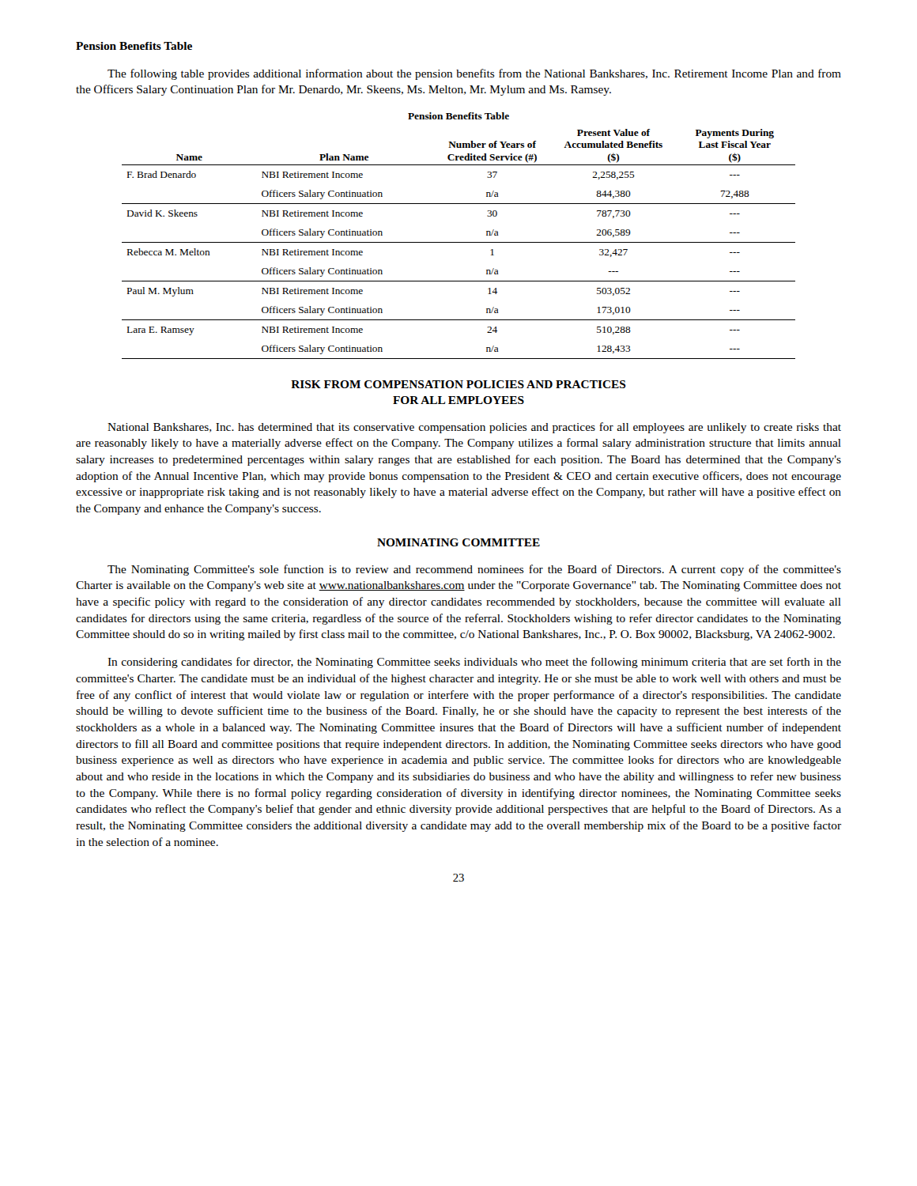Pension Benefits Table
The following table provides additional information about the pension benefits from the National Bankshares, Inc. Retirement Income Plan and from the Officers Salary Continuation Plan for Mr. Denardo, Mr. Skeens, Ms. Melton, Mr. Mylum and Ms. Ramsey.
Pension Benefits Table
| Name | Plan Name | Number of Years of Credited Service (#) | Present Value of Accumulated Benefits ($) | Payments During Last Fiscal Year ($) |
| --- | --- | --- | --- | --- |
| F. Brad Denardo | NBI Retirement Income | 37 | 2,258,255 | --- |
| | Officers Salary Continuation | n/a | 844,380 | 72,488 |
| David K. Skeens | NBI Retirement Income | 30 | 787,730 | --- |
| | Officers Salary Continuation | n/a | 206,589 | --- |
| Rebecca M. Melton | NBI Retirement Income | 1 | 32,427 | --- |
| | Officers Salary Continuation | n/a | --- | --- |
| Paul M. Mylum | NBI Retirement Income | 14 | 503,052 | --- |
| | Officers Salary Continuation | n/a | 173,010 | --- |
| Lara E. Ramsey | NBI Retirement Income | 24 | 510,288 | --- |
| | Officers Salary Continuation | n/a | 128,433 | --- |
Risk from Compensation Policies and Practices
for All Employees
National Bankshares, Inc. has determined that its conservative compensation policies and practices for all employees are unlikely to create risks that are reasonably likely to have a materially adverse effect on the Company. The Company utilizes a formal salary administration structure that limits annual salary increases to predetermined percentages within salary ranges that are established for each position. The Board has determined that the Company's adoption of the Annual Incentive Plan, which may provide bonus compensation to the President & CEO and certain executive officers, does not encourage excessive or inappropriate risk taking and is not reasonably likely to have a material adverse effect on the Company, but rather will have a positive effect on the Company and enhance the Company's success.
Nominating Committee
The Nominating Committee's sole function is to review and recommend nominees for the Board of Directors. A current copy of the committee's Charter is available on the Company's web site at www.nationalbankshares.com under the "Corporate Governance" tab. The Nominating Committee does not have a specific policy with regard to the consideration of any director candidates recommended by stockholders, because the committee will evaluate all candidates for directors using the same criteria, regardless of the source of the referral. Stockholders wishing to refer director candidates to the Nominating Committee should do so in writing mailed by first class mail to the committee, c/o National Bankshares, Inc., P. O. Box 90002, Blacksburg, VA 24062-9002.
In considering candidates for director, the Nominating Committee seeks individuals who meet the following minimum criteria that are set forth in the committee's Charter. The candidate must be an individual of the highest character and integrity. He or she must be able to work well with others and must be free of any conflict of interest that would violate law or regulation or interfere with the proper performance of a director's responsibilities. The candidate should be willing to devote sufficient time to the business of the Board. Finally, he or she should have the capacity to represent the best interests of the stockholders as a whole in a balanced way. The Nominating Committee insures that the Board of Directors will have a sufficient number of independent directors to fill all Board and committee positions that require independent directors. In addition, the Nominating Committee seeks directors who have good business experience as well as directors who have experience in academia and public service. The committee looks for directors who are knowledgeable about and who reside in the locations in which the Company and its subsidiaries do business and who have the ability and willingness to refer new business to the Company. While there is no formal policy regarding consideration of diversity in identifying director nominees, the Nominating Committee seeks candidates who reflect the Company's belief that gender and ethnic diversity provide additional perspectives that are helpful to the Board of Directors. As a result, the Nominating Committee considers the additional diversity a candidate may add to the overall membership mix of the Board to be a positive factor in the selection of a nominee.
23